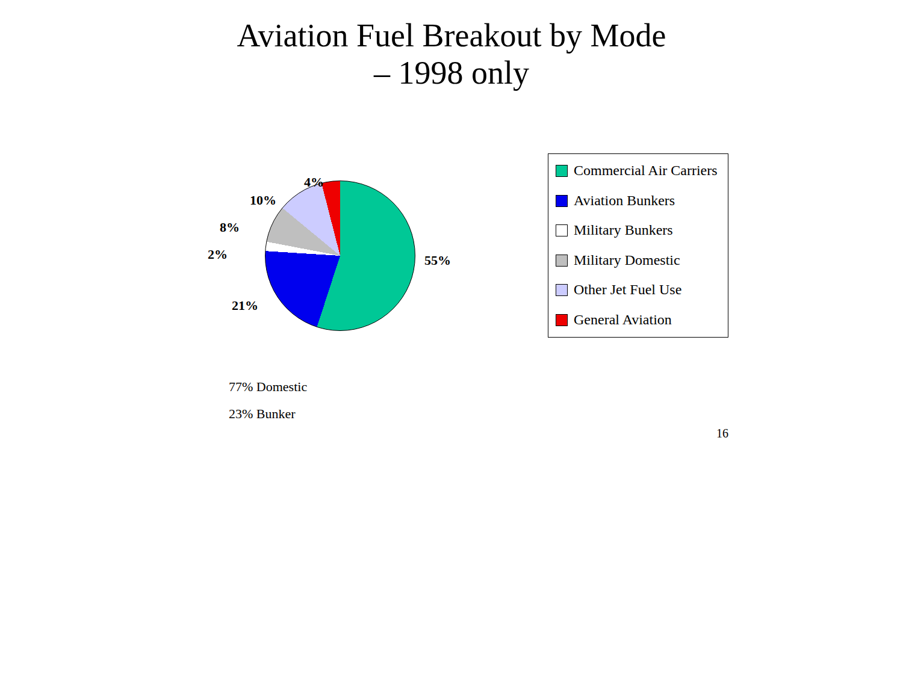Aviation Fuel Breakout by Mode
– 1998 only
55% 21% 2% 8% 10% 4%
Commercial Air Carriers
Aviation Bunkers
Military Bunkers
Military Domestic
Other Jet Fuel Use
General Aviation
77% Domestic
23% Bunker
16